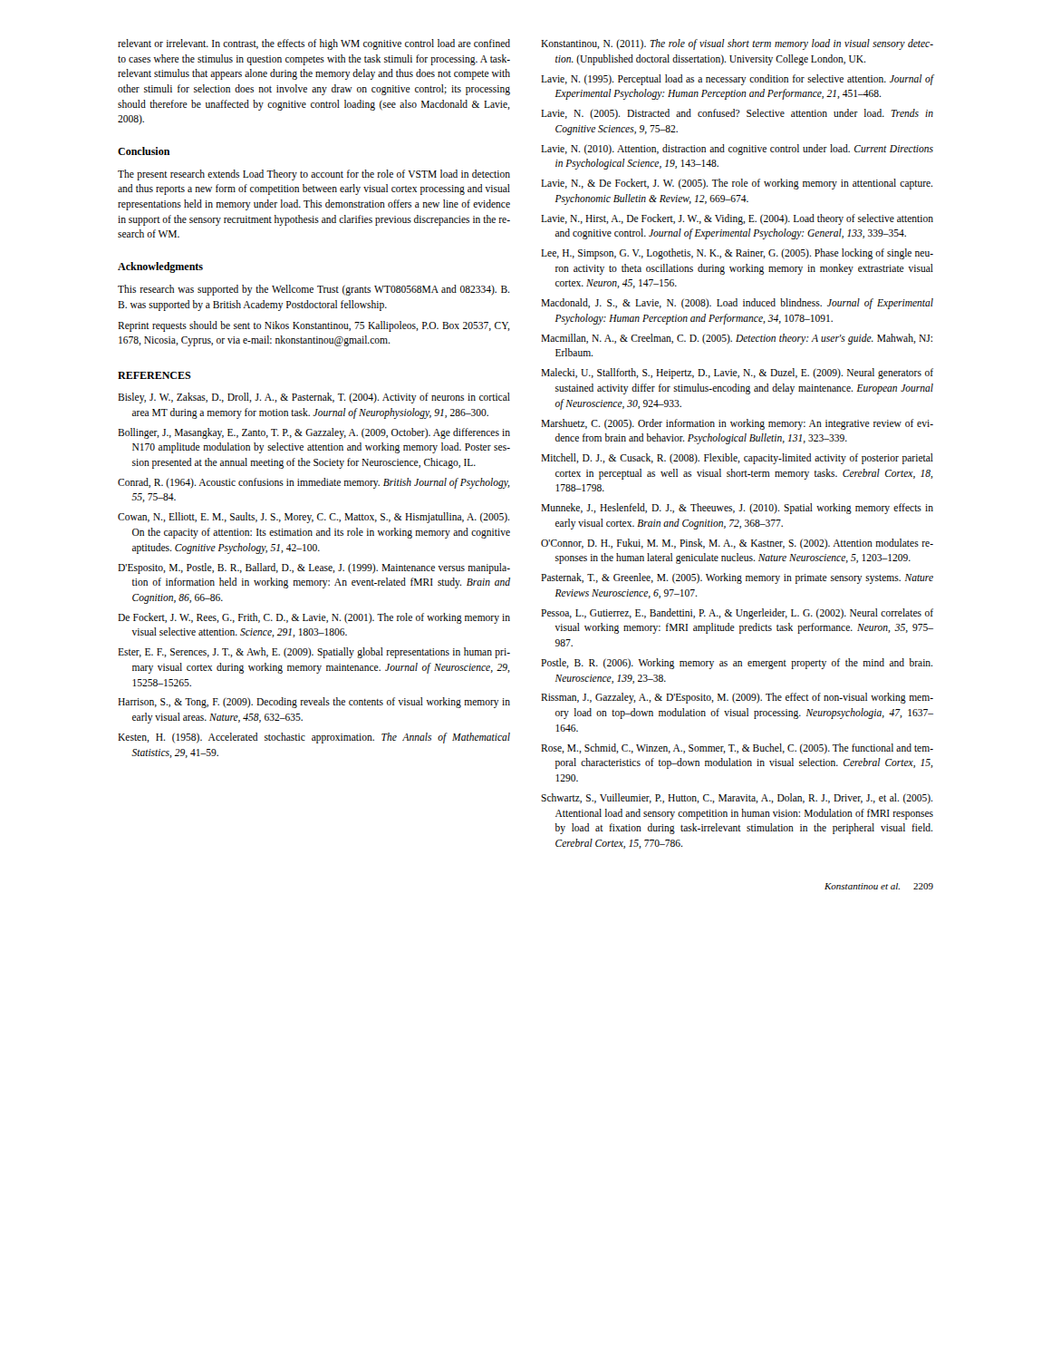relevant or irrelevant. In contrast, the effects of high WM cognitive control load are confined to cases where the stimulus in question competes with the task stimuli for processing. A task-relevant stimulus that appears alone during the memory delay and thus does not compete with other stimuli for selection does not involve any draw on cognitive control; its processing should therefore be unaffected by cognitive control loading (see also Macdonald & Lavie, 2008).
Conclusion
The present research extends Load Theory to account for the role of VSTM load in detection and thus reports a new form of competition between early visual cortex processing and visual representations held in memory under load. This demonstration offers a new line of evidence in support of the sensory recruitment hypothesis and clarifies previous discrepancies in the research of WM.
Acknowledgments
This research was supported by the Wellcome Trust (grants WT080568MA and 082334). B. B. was supported by a British Academy Postdoctoral fellowship.
Reprint requests should be sent to Nikos Konstantinou, 75 Kallipoleos, P.O. Box 20537, CY, 1678, Nicosia, Cyprus, or via e-mail: nkonstantinou@gmail.com.
REFERENCES
Bisley, J. W., Zaksas, D., Droll, J. A., & Pasternak, T. (2004). Activity of neurons in cortical area MT during a memory for motion task. Journal of Neurophysiology, 91, 286–300.
Bollinger, J., Masangkay, E., Zanto, T. P., & Gazzaley, A. (2009, October). Age differences in N170 amplitude modulation by selective attention and working memory load. Poster session presented at the annual meeting of the Society for Neuroscience, Chicago, IL.
Conrad, R. (1964). Acoustic confusions in immediate memory. British Journal of Psychology, 55, 75–84.
Cowan, N., Elliott, E. M., Saults, J. S., Morey, C. C., Mattox, S., & Hismjatullina, A. (2005). On the capacity of attention: Its estimation and its role in working memory and cognitive aptitudes. Cognitive Psychology, 51, 42–100.
D'Esposito, M., Postle, B. R., Ballard, D., & Lease, J. (1999). Maintenance versus manipulation of information held in working memory: An event-related fMRI study. Brain and Cognition, 86, 66–86.
De Fockert, J. W., Rees, G., Frith, C. D., & Lavie, N. (2001). The role of working memory in visual selective attention. Science, 291, 1803–1806.
Ester, E. F., Serences, J. T., & Awh, E. (2009). Spatially global representations in human primary visual cortex during working memory maintenance. Journal of Neuroscience, 29, 15258–15265.
Harrison, S., & Tong, F. (2009). Decoding reveals the contents of visual working memory in early visual areas. Nature, 458, 632–635.
Kesten, H. (1958). Accelerated stochastic approximation. The Annals of Mathematical Statistics, 29, 41–59.
Konstantinou, N. (2011). The role of visual short term memory load in visual sensory detection. (Unpublished doctoral dissertation). University College London, UK.
Lavie, N. (1995). Perceptual load as a necessary condition for selective attention. Journal of Experimental Psychology: Human Perception and Performance, 21, 451–468.
Lavie, N. (2005). Distracted and confused? Selective attention under load. Trends in Cognitive Sciences, 9, 75–82.
Lavie, N. (2010). Attention, distraction and cognitive control under load. Current Directions in Psychological Science, 19, 143–148.
Lavie, N., & De Fockert, J. W. (2005). The role of working memory in attentional capture. Psychonomic Bulletin & Review, 12, 669–674.
Lavie, N., Hirst, A., De Fockert, J. W., & Viding, E. (2004). Load theory of selective attention and cognitive control. Journal of Experimental Psychology: General, 133, 339–354.
Lee, H., Simpson, G. V., Logothetis, N. K., & Rainer, G. (2005). Phase locking of single neuron activity to theta oscillations during working memory in monkey extrastriate visual cortex. Neuron, 45, 147–156.
Macdonald, J. S., & Lavie, N. (2008). Load induced blindness. Journal of Experimental Psychology: Human Perception and Performance, 34, 1078–1091.
Macmillan, N. A., & Creelman, C. D. (2005). Detection theory: A user's guide. Mahwah, NJ: Erlbaum.
Malecki, U., Stallforth, S., Heipertz, D., Lavie, N., & Duzel, E. (2009). Neural generators of sustained activity differ for stimulus-encoding and delay maintenance. European Journal of Neuroscience, 30, 924–933.
Marshuetz, C. (2005). Order information in working memory: An integrative review of evidence from brain and behavior. Psychological Bulletin, 131, 323–339.
Mitchell, D. J., & Cusack, R. (2008). Flexible, capacity-limited activity of posterior parietal cortex in perceptual as well as visual short-term memory tasks. Cerebral Cortex, 18, 1788–1798.
Munneke, J., Heslenfeld, D. J., & Theeuwes, J. (2010). Spatial working memory effects in early visual cortex. Brain and Cognition, 72, 368–377.
O'Connor, D. H., Fukui, M. M., Pinsk, M. A., & Kastner, S. (2002). Attention modulates responses in the human lateral geniculate nucleus. Nature Neuroscience, 5, 1203–1209.
Pasternak, T., & Greenlee, M. (2005). Working memory in primate sensory systems. Nature Reviews Neuroscience, 6, 97–107.
Pessoa, L., Gutierrez, E., Bandettini, P. A., & Ungerleider, L. G. (2002). Neural correlates of visual working memory: fMRI amplitude predicts task performance. Neuron, 35, 975–987.
Postle, B. R. (2006). Working memory as an emergent property of the mind and brain. Neuroscience, 139, 23–38.
Rissman, J., Gazzaley, A., & D'Esposito, M. (2009). The effect of non-visual working memory load on top–down modulation of visual processing. Neuropsychologia, 47, 1637–1646.
Rose, M., Schmid, C., Winzen, A., Sommer, T., & Buchel, C. (2005). The functional and temporal characteristics of top–down modulation in visual selection. Cerebral Cortex, 15, 1290.
Schwartz, S., Vuilleumier, P., Hutton, C., Maravita, A., Dolan, R. J., Driver, J., et al. (2005). Attentional load and sensory competition in human vision: Modulation of fMRI responses by load at fixation during task-irrelevant stimulation in the peripheral visual field. Cerebral Cortex, 15, 770–786.
Konstantinou et al.2209